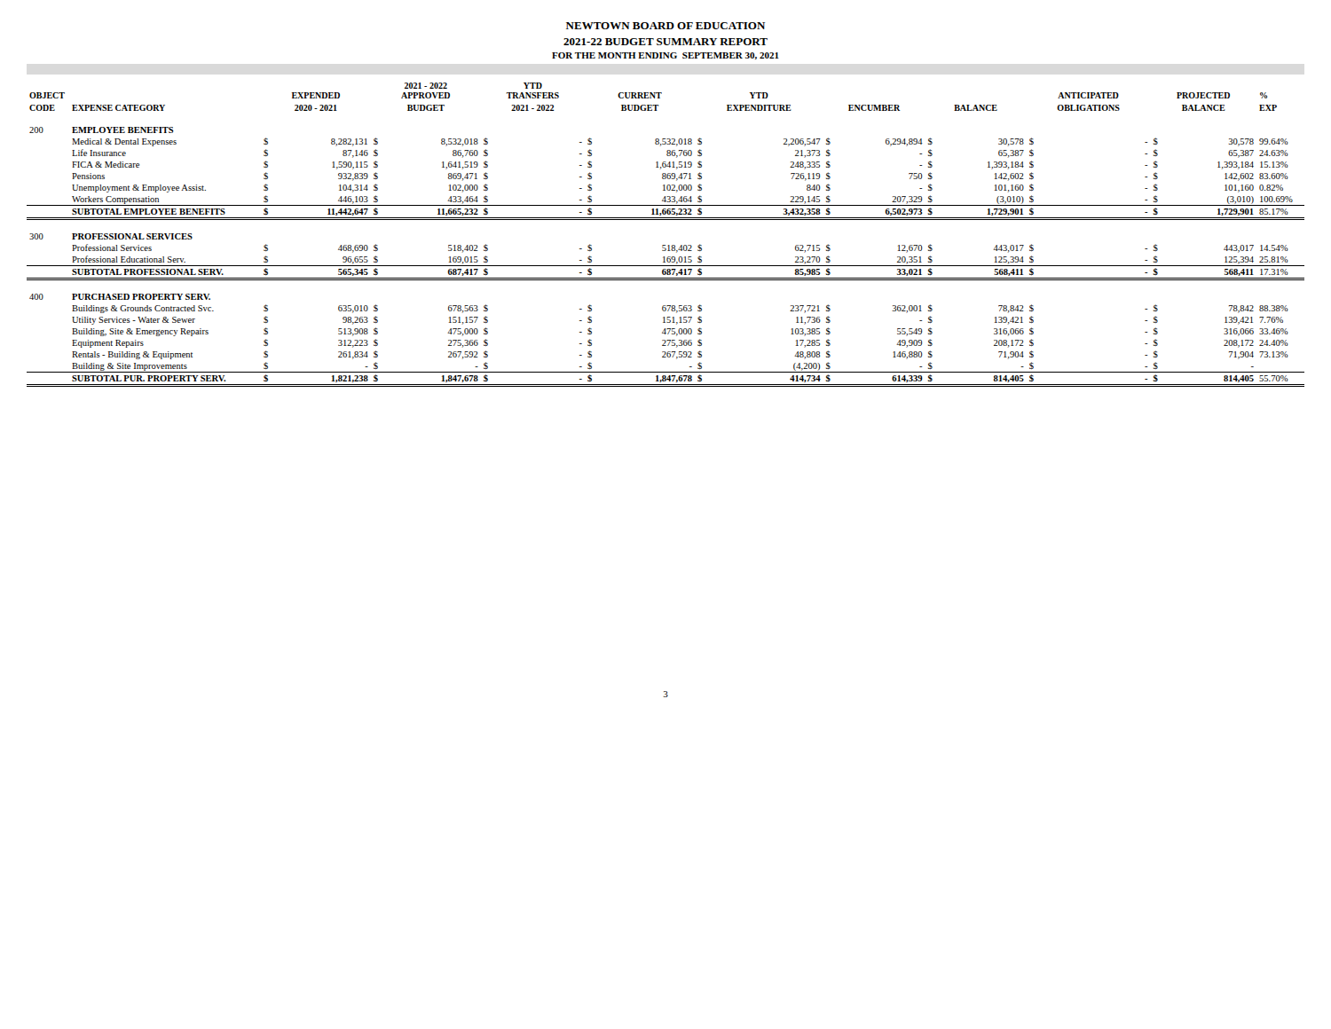NEWTOWN BOARD OF EDUCATION
2021-22 BUDGET SUMMARY REPORT
FOR THE MONTH ENDING SEPTEMBER 30, 2021
| OBJECT | | EXPENDED | 2021 - 2022 APPROVED | YTD TRANSFERS | CURRENT | YTD | | | ANTICIPATED | PROJECTED | % |
| --- | --- | --- | --- | --- | --- | --- | --- | --- | --- | --- | --- |
| CODE | EXPENSE CATEGORY | 2020 - 2021 | BUDGET | 2021 - 2022 | BUDGET | EXPENDITURE | ENCUMBER | BALANCE | OBLIGATIONS | BALANCE | EXP |
| 200 | EMPLOYEE BENEFITS | |
| | Medical & Dental Expenses | $ | 8,282,131 | $ | 8,532,018 | $ | - | $ | 8,532,018 | $ | 2,206,547 | $ | 6,294,894 | $ | 30,578 | $ | - | $ | 30,578 | 99.64% |
| | Life Insurance | $ | 87,146 | $ | 86,760 | $ | - | $ | 86,760 | $ | 21,373 | $ | - | $ | 65,387 | $ | - | $ | 65,387 | 24.63% |
| | FICA & Medicare | $ | 1,590,115 | $ | 1,641,519 | $ | - | $ | 1,641,519 | $ | 248,335 | $ | - | $ | 1,393,184 | $ | - | $ | 1,393,184 | 15.13% |
| | Pensions | $ | 932,839 | $ | 869,471 | $ | - | $ | 869,471 | $ | 726,119 | $ | 750 | $ | 142,602 | $ | - | $ | 142,602 | 83.60% |
| | Unemployment & Employee Assist. | $ | 104,314 | $ | 102,000 | $ | - | $ | 102,000 | $ | 840 | $ | - | $ | 101,160 | $ | - | $ | 101,160 | 0.82% |
| | Workers Compensation | $ | 446,103 | $ | 433,464 | $ | - | $ | 433,464 | $ | 229,145 | $ | 207,329 | $ | (3,010) | $ | - | $ | (3,010) | 100.69% |
| | SUBTOTAL EMPLOYEE BENEFITS | $ | 11,442,647 | $ | 11,665,232 | $ | - | $ | 11,665,232 | $ | 3,432,358 | $ | 6,502,973 | $ | 1,729,901 | $ | - | $ | 1,729,901 | 85.17% |
| 300 | PROFESSIONAL SERVICES | |
| | Professional Services | $ | 468,690 | $ | 518,402 | $ | - | $ | 518,402 | $ | 62,715 | $ | 12,670 | $ | 443,017 | $ | - | $ | 443,017 | 14.54% |
| | Professional Educational Serv. | $ | 96,655 | $ | 169,015 | $ | - | $ | 169,015 | $ | 23,270 | $ | 20,351 | $ | 125,394 | $ | - | $ | 125,394 | 25.81% |
| | SUBTOTAL PROFESSIONAL SERV. | $ | 565,345 | $ | 687,417 | $ | - | $ | 687,417 | $ | 85,985 | $ | 33,021 | $ | 568,411 | $ | - | $ | 568,411 | 17.31% |
| 400 | PURCHASED PROPERTY SERV. | |
| | Buildings & Grounds Contracted Svc. | $ | 635,010 | $ | 678,563 | $ | - | $ | 678,563 | $ | 237,721 | $ | 362,001 | $ | 78,842 | $ | - | $ | 78,842 | 88.38% |
| | Utility Services - Water & Sewer | $ | 98,263 | $ | 151,157 | $ | - | $ | 151,157 | $ | 11,736 | $ | - | $ | 139,421 | $ | - | $ | 139,421 | 7.76% |
| | Building, Site & Emergency Repairs | $ | 513,908 | $ | 475,000 | $ | - | $ | 475,000 | $ | 103,385 | $ | 55,549 | $ | 316,066 | $ | - | $ | 316,066 | 33.46% |
| | Equipment Repairs | $ | 312,223 | $ | 275,366 | $ | - | $ | 275,366 | $ | 17,285 | $ | 49,909 | $ | 208,172 | $ | - | $ | 208,172 | 24.40% |
| | Rentals - Building & Equipment | $ | 261,834 | $ | 267,592 | $ | - | $ | 267,592 | $ | 48,808 | $ | 146,880 | $ | 71,904 | $ | - | $ | 71,904 | 73.13% |
| | Building & Site Improvements | $ | - | $ | - | $ | - | $ | - | $ | (4,200) | $ | - | $ | - | $ | - | $ | - | |
| | SUBTOTAL PUR. PROPERTY SERV. | $ | 1,821,238 | $ | 1,847,678 | $ | - | $ | 1,847,678 | $ | 414,734 | $ | 614,339 | $ | 814,405 | $ | - | $ | 814,405 | 55.70% |
3